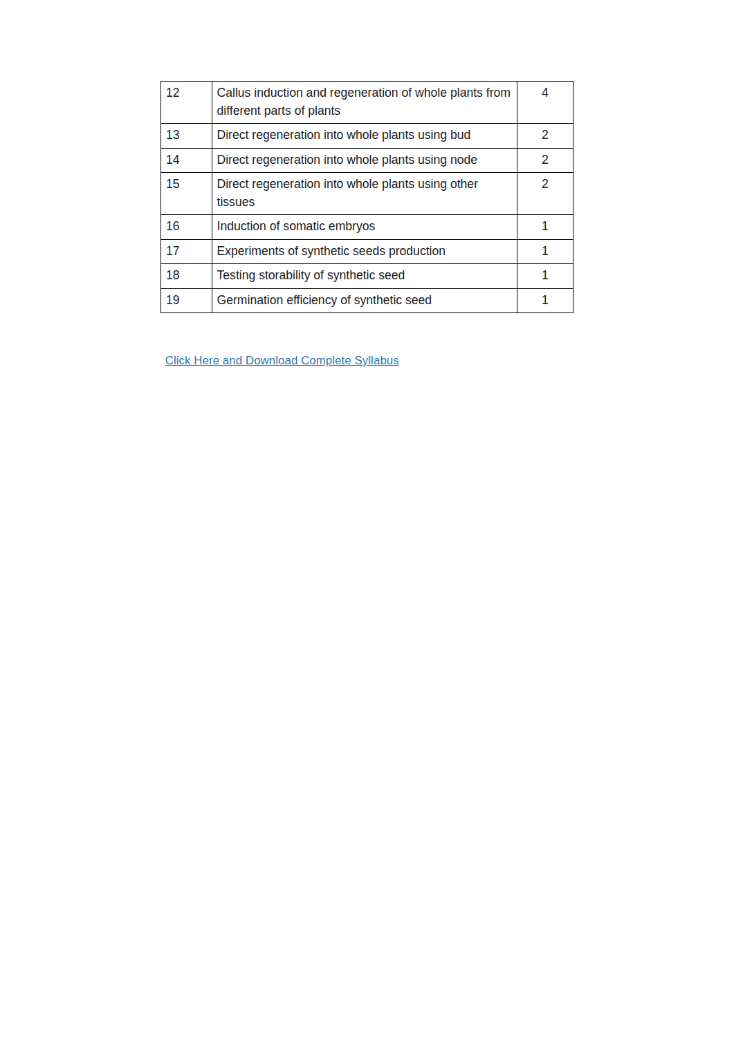| 12 | Callus induction and regeneration of whole plants from different parts of plants | 4 |
| 13 | Direct regeneration into whole plants using bud | 2 |
| 14 | Direct regeneration into whole plants using node | 2 |
| 15 | Direct regeneration into whole plants using other tissues | 2 |
| 16 | Induction of somatic embryos | 1 |
| 17 | Experiments of synthetic seeds production | 1 |
| 18 | Testing storability of synthetic seed | 1 |
| 19 | Germination efficiency of synthetic seed | 1 |
Click Here and Download Complete Syllabus